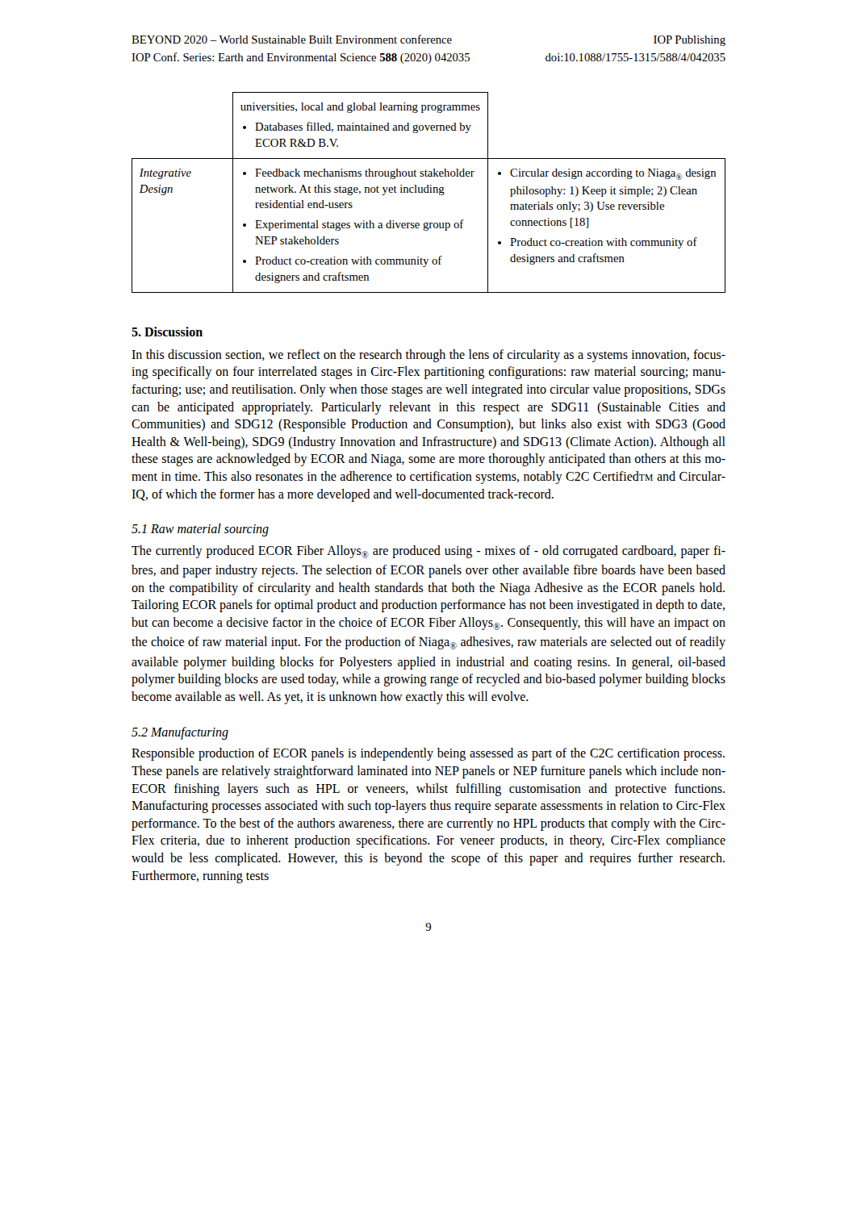BEYOND 2020 – World Sustainable Built Environment conference IOP Publishing
IOP Conf. Series: Earth and Environmental Science 588 (2020) 042035 doi:10.1088/1755-1315/588/4/042035
| | universities, local and global learning programmes Databases filled, maintained and governed by ECOR R&D B.V. | |
| Integrative Design | Feedback mechanisms throughout stakeholder network. At this stage, not yet including residential end-users Experimental stages with a diverse group of NEP stakeholders Product co-creation with community of designers and craftsmen | Circular design according to Niaga ® design philosophy: 1) Keep it simple; 2) Clean materials only; 3) Use reversible connections [18] Product co-creation with community of designers and craftsmen |
5. Discussion
In this discussion section, we reflect on the research through the lens of circularity as a systems innovation, focusing specifically on four interrelated stages in Circ-Flex partitioning configurations: raw material sourcing; manufacturing; use; and reutilisation. Only when those stages are well integrated into circular value propositions, SDGs can be anticipated appropriately. Particularly relevant in this respect are SDG11 (Sustainable Cities and Communities) and SDG12 (Responsible Production and Consumption), but links also exist with SDG3 (Good Health & Well-being), SDG9 (Industry Innovation and Infrastructure) and SDG13 (Climate Action). Although all these stages are acknowledged by ECOR and Niaga, some are more thoroughly anticipated than others at this moment in time. This also resonates in the adherence to certification systems, notably C2C CertifiedTM and Circular-IQ, of which the former has a more developed and well-documented track-record.
5.1 Raw material sourcing
The currently produced ECOR Fiber Alloys® are produced using - mixes of - old corrugated cardboard, paper fibres, and paper industry rejects. The selection of ECOR panels over other available fibre boards have been based on the compatibility of circularity and health standards that both the Niaga Adhesive as the ECOR panels hold. Tailoring ECOR panels for optimal product and production performance has not been investigated in depth to date, but can become a decisive factor in the choice of ECOR Fiber Alloys®. Consequently, this will have an impact on the choice of raw material input. For the production of Niaga® adhesives, raw materials are selected out of readily available polymer building blocks for Polyesters applied in industrial and coating resins. In general, oil-based polymer building blocks are used today, while a growing range of recycled and bio-based polymer building blocks become available as well. As yet, it is unknown how exactly this will evolve.
5.2 Manufacturing
Responsible production of ECOR panels is independently being assessed as part of the C2C certification process. These panels are relatively straightforward laminated into NEP panels or NEP furniture panels which include non-ECOR finishing layers such as HPL or veneers, whilst fulfilling customisation and protective functions. Manufacturing processes associated with such top-layers thus require separate assessments in relation to Circ-Flex performance. To the best of the authors awareness, there are currently no HPL products that comply with the Circ-Flex criteria, due to inherent production specifications. For veneer products, in theory, Circ-Flex compliance would be less complicated. However, this is beyond the scope of this paper and requires further research. Furthermore, running tests
9